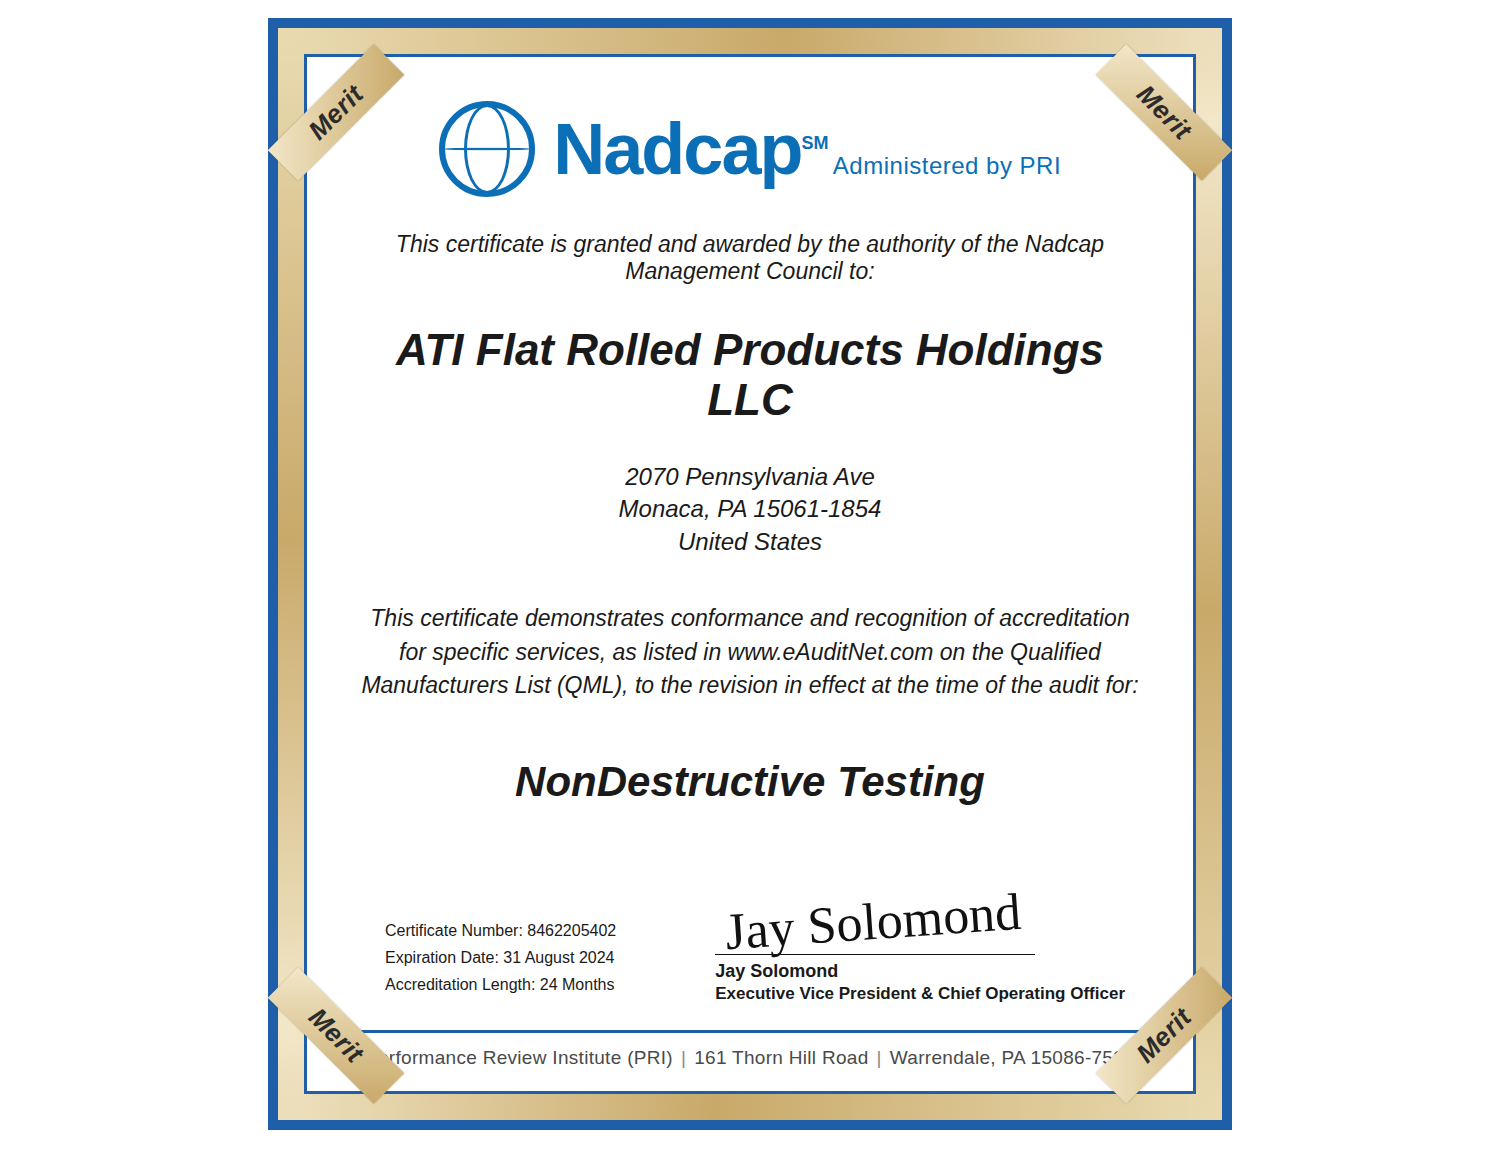Merit Merit Merit Merit
NadcapSM Administered by PRI
This certificate is granted and awarded by the authority of the Nadcap Management Council to:
ATI Flat Rolled Products Holdings LLC
2070 Pennsylvania Ave
Monaca, PA 15061-1854
United States
This certificate demonstrates conformance and recognition of accreditation for specific services, as listed in www.eAuditNet.com on the Qualified Manufacturers List (QML), to the revision in effect at the time of the audit for:
NonDestructive Testing
Certificate Number: 8462205402
Expiration Date: 31 August 2024
Accreditation Length: 24 Months
Jay Solomond
Jay Solomond
Executive Vice President & Chief Operating Officer
Performance Review Institute (PRI)|161 Thorn Hill Road|Warrendale, PA 15086-7527